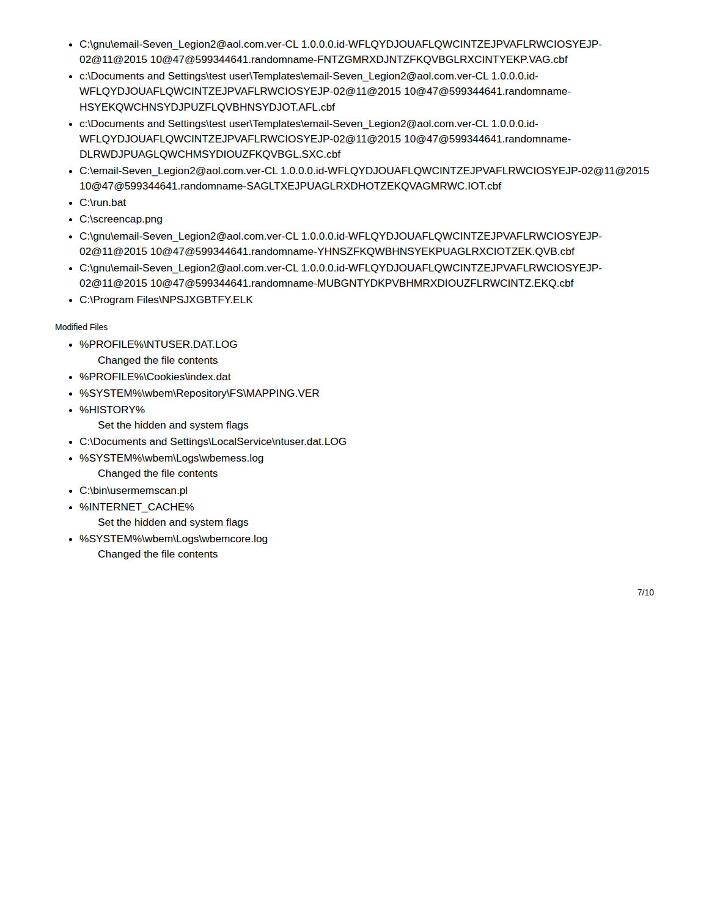C:\gnu\email-Seven_Legion2@aol.com.ver-CL 1.0.0.0.id-WFLQYDJOUAFLQWCINTZEJPVAFLRWCIOSYEJP-02@11@2015 10@47@599344641.randomname-FNTZGMRXDJNTZFKQVBGLRXCINTYEKP.VAG.cbf
c:\Documents and Settings\test user\Templates\email-Seven_Legion2@aol.com.ver-CL 1.0.0.0.id-WFLQYDJOUAFLQWCINTZEJPVAFLRWCIOSYEJP-02@11@2015 10@47@599344641.randomname-HSYEKQWCHNSYDJPUZFLQVBHNSYDJOT.AFL.cbf
c:\Documents and Settings\test user\Templates\email-Seven_Legion2@aol.com.ver-CL 1.0.0.0.id-WFLQYDJOUAFLQWCINTZEJPVAFLRWCIOSYEJP-02@11@2015 10@47@599344641.randomname-DLRWDJPUAGLQWCHMSYDIOUZFKQVBGL.SXC.cbf
C:\email-Seven_Legion2@aol.com.ver-CL 1.0.0.0.id-WFLQYDJOUAFLQWCINTZEJPVAFLRWCIOSYEJP-02@11@2015 10@47@599344641.randomname-SAGLTXEJPUAGLRXDHOTZEKQVAGMRWC.IOT.cbf
C:\run.bat
C:\screencap.png
C:\gnu\email-Seven_Legion2@aol.com.ver-CL 1.0.0.0.id-WFLQYDJOUAFLQWCINTZEJPVAFLRWCIOSYEJP-02@11@2015 10@47@599344641.randomname-YHNSZFKQWBHNSYEKPUAGLRXCIOTZEK.QVB.cbf
C:\gnu\email-Seven_Legion2@aol.com.ver-CL 1.0.0.0.id-WFLQYDJOUAFLQWCINTZEJPVAFLRWCIOSYEJP-02@11@2015 10@47@599344641.randomname-MUBGNTYDKPVBHMRXDIOUZFLRWCINTZ.EKQ.cbf
C:\Program Files\NPSJXGBTFY.ELK
Modified Files
%PROFILE%\NTUSER.DAT.LOG
Changed the file contents
%PROFILE%\Cookies\index.dat
%SYSTEM%\wbem\Repository\FS\MAPPING.VER
%HISTORY%
Set the hidden and system flags
C:\Documents and Settings\LocalService\ntuser.dat.LOG
%SYSTEM%\wbem\Logs\wbemess.log
Changed the file contents
C:\bin\usermemscan.pl
%INTERNET_CACHE%
Set the hidden and system flags
%SYSTEM%\wbem\Logs\wbemcore.log
Changed the file contents
7/10